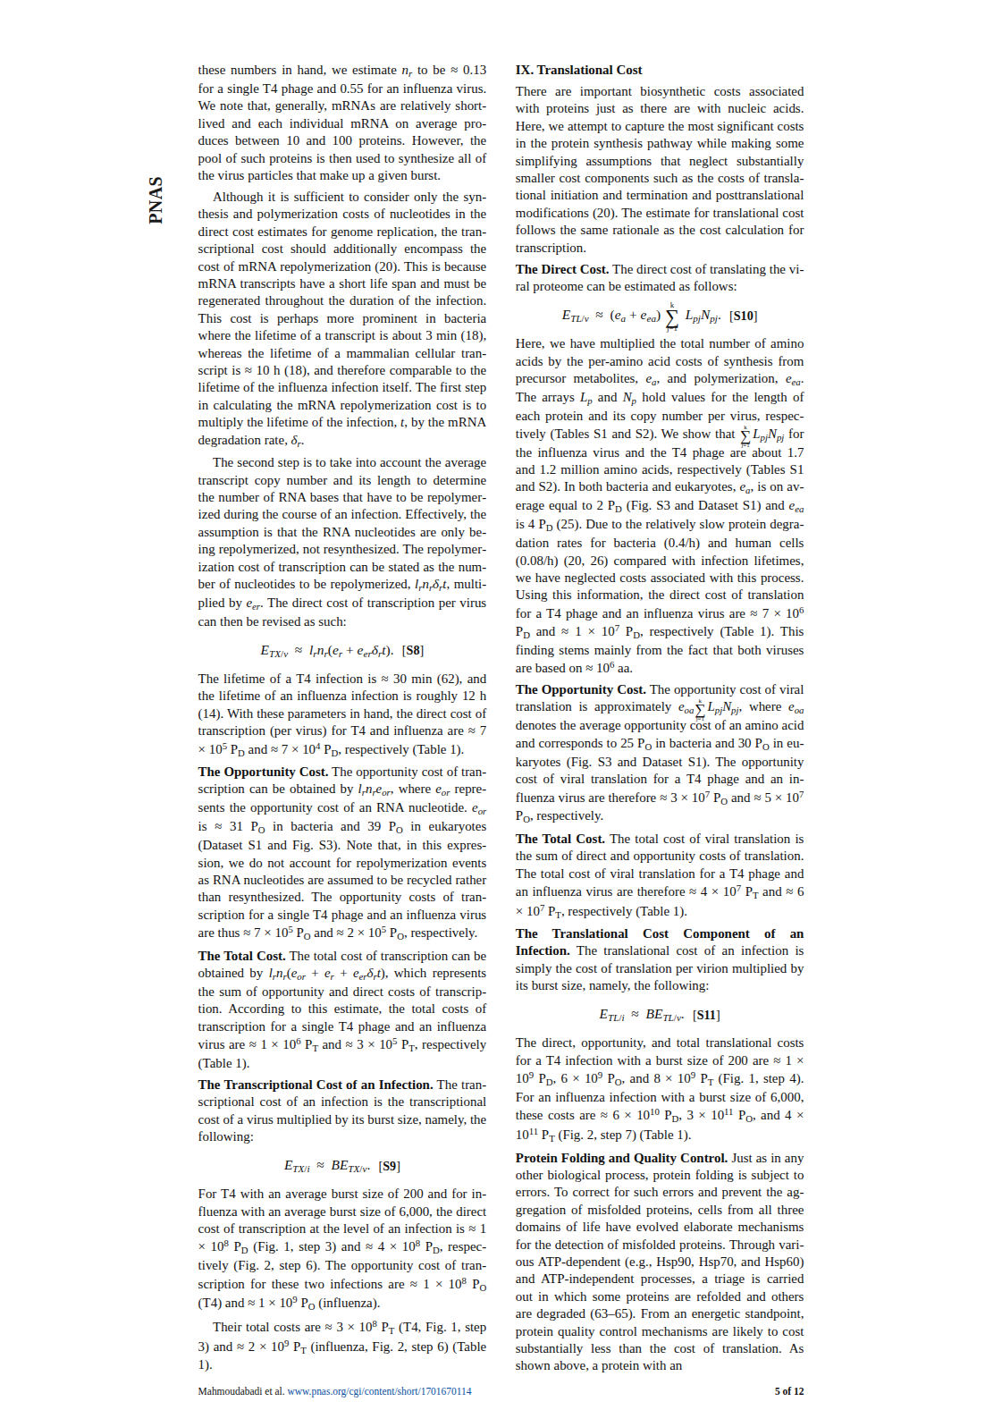PNAS
these numbers in hand, we estimate nr to be ≈ 0.13 for a single T4 phage and 0.55 for an influenza virus. We note that, generally, mRNAs are relatively short-lived and each individual mRNA on average produces between 10 and 100 proteins. However, the pool of such proteins is then used to synthesize all of the virus particles that make up a given burst.
Although it is sufficient to consider only the synthesis and polymerization costs of nucleotides in the direct cost estimates for genome replication, the transcriptional cost should additionally encompass the cost of mRNA repolymerization (20). This is because mRNA transcripts have a short life span and must be regenerated throughout the duration of the infection. This cost is perhaps more prominent in bacteria where the lifetime of a transcript is about 3 min (18), whereas the lifetime of a mammalian cellular transcript is ≈ 10 h (18), and therefore comparable to the lifetime of the influenza infection itself. The first step in calculating the mRNA repolymerization cost is to multiply the lifetime of the infection, t, by the mRNA degradation rate, δr.
The second step is to take into account the average transcript copy number and its length to determine the number of RNA bases that have to be repolymerized during the course of an infection. Effectively, the assumption is that the RNA nucleotides are only being repolymerized, not resynthesized. The repolymerization cost of transcription can be stated as the number of nucleotides to be repolymerized, lrnrδrt, multiplied by eer. The direct cost of transcription per virus can then be revised as such:
ETX/v ≈ lrnr(er + eerδrt). [S8]
The lifetime of a T4 infection is ≈ 30 min (62), and the lifetime of an influenza infection is roughly 12 h (14). With these parameters in hand, the direct cost of transcription (per virus) for T4 and influenza are ≈ 7 × 105 PD and ≈ 7 × 104 PD, respectively (Table 1).
The Opportunity Cost. The opportunity cost of transcription can be obtained by lrnreor, where eor represents the opportunity cost of an RNA nucleotide. eor is ≈ 31 PO in bacteria and 39 PO in eukaryotes (Dataset S1 and Fig. S3). Note that, in this expression, we do not account for repolymerization events as RNA nucleotides are assumed to be recycled rather than resynthesized. The opportunity costs of transcription for a single T4 phage and an influenza virus are thus ≈ 7 × 105 PO and ≈ 2 × 105 PO, respectively.
The Total Cost. The total cost of transcription can be obtained by lrnr(eor + er + eerδrt), which represents the sum of opportunity and direct costs of transcription. According to this estimate, the total costs of transcription for a single T4 phage and an influenza virus are ≈ 1 × 106 PT and ≈ 3 × 105 PT, respectively (Table 1).
The Transcriptional Cost of an Infection. The transcriptional cost of an infection is the transcriptional cost of a virus multiplied by its burst size, namely, the following:
ETX/i ≈ BETX/v. [S9]
For T4 with an average burst size of 200 and for influenza with an average burst size of 6,000, the direct cost of transcription at the level of an infection is ≈ 1 × 108 PD (Fig. 1, step 3) and ≈ 4 × 108 PD, respectively (Fig. 2, step 6). The opportunity cost of transcription for these two infections are ≈ 1 × 108 PO (T4) and ≈ 1 × 109 PO (influenza).
Their total costs are ≈ 3 × 108 PT (T4, Fig. 1, step 3) and ≈ 2 × 109 PT (influenza, Fig. 2, step 6) (Table 1).
IX. Translational Cost
There are important biosynthetic costs associated with proteins just as there are with nucleic acids. Here, we attempt to capture the most significant costs in the protein synthesis pathway while making some simplifying assumptions that neglect substantially smaller cost components such as the costs of translational initiation and termination and posttranslational modifications (20). The estimate for translational cost follows the same rationale as the cost calculation for transcription.
The Direct Cost. The direct cost of translating the viral proteome can be estimated as follows:
ETL/v ≈ (ea + eea) k∑j=1 LpjNpj. [S10]
Here, we have multiplied the total number of amino acids by the per-amino acid costs of synthesis from precursor metabolites, ea, and polymerization, eea. The arrays Lp and Np hold values for the length of each protein and its copy number per virus, respectively (Tables S1 and S2). We show that k∑j=1 LpjNpj for the influenza virus and the T4 phage are about 1.7 and 1.2 million amino acids, respectively (Tables S1 and S2). In both bacteria and eukaryotes, ea, is on average equal to 2 PD (Fig. S3 and Dataset S1) and eea is 4 PD (25). Due to the relatively slow protein degradation rates for bacteria (0.4/h) and human cells (0.08/h) (20, 26) compared with infection lifetimes, we have neglected costs associated with this process. Using this information, the direct cost of translation for a T4 phage and an influenza virus are ≈ 7 × 106 PD and ≈ 1 × 107 PD, respectively (Table 1). This finding stems mainly from the fact that both viruses are based on ≈ 106 aa.
The Opportunity Cost. The opportunity cost of viral translation is approximately eoa k∑j=1 LpjNpj, where eoa denotes the average opportunity cost of an amino acid and corresponds to 25 PO in bacteria and 30 PO in eukaryotes (Fig. S3 and Dataset S1). The opportunity cost of viral translation for a T4 phage and an influenza virus are therefore ≈ 3 × 107 PO and ≈ 5 × 107 PO, respectively.
The Total Cost. The total cost of viral translation is the sum of direct and opportunity costs of translation. The total cost of viral translation for a T4 phage and an influenza virus are therefore ≈ 4 × 107 PT and ≈ 6 × 107 PT, respectively (Table 1).
The Translational Cost Component of an Infection. The translational cost of an infection is simply the cost of translation per virion multiplied by its burst size, namely, the following:
ETL/i ≈ BETL/v. [S11]
The direct, opportunity, and total translational costs for a T4 infection with a burst size of 200 are ≈ 1 × 109 PD, 6 × 109 PO, and 8 × 109 PT (Fig. 1, step 4). For an influenza infection with a burst size of 6,000, these costs are ≈ 6 × 1010 PD, 3 × 1011 PO, and 4 × 1011 PT (Fig. 2, step 7) (Table 1).
Protein Folding and Quality Control. Just as in any other biological process, protein folding is subject to errors. To correct for such errors and prevent the aggregation of misfolded proteins, cells from all three domains of life have evolved elaborate mechanisms for the detection of misfolded proteins. Through various ATP-dependent (e.g., Hsp90, Hsp70, and Hsp60) and ATP-independent processes, a triage is carried out in which some proteins are refolded and others are degraded (63–65). From an energetic standpoint, protein quality control mechanisms are likely to cost substantially less than the cost of translation. As shown above, a protein with an
Mahmoudabadi et al. www.pnas.org/cgi/content/short/1701670114
5 of 12